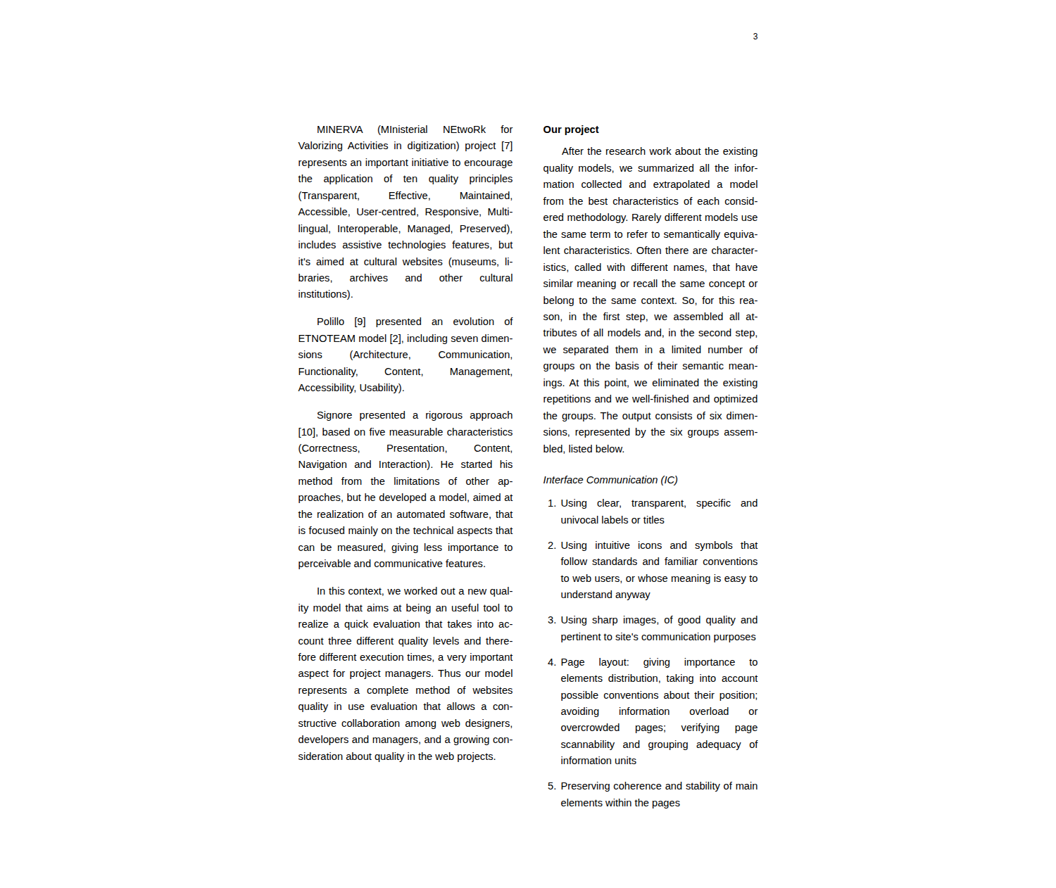3
MINERVA (MInisterial NEtwoRk for Valorizing Activities in digitization) project [7] represents an important initiative to encourage the application of ten quality principles (Transparent, Effective, Maintained, Accessible, User-centred, Responsive, Multi-lingual, Interoperable, Managed, Preserved), includes assistive technologies features, but it's aimed at cultural websites (museums, libraries, archives and other cultural institutions).
Polillo [9] presented an evolution of ETNOTEAM model [2], including seven dimensions (Architecture, Communication, Functionality, Content, Management, Accessibility, Usability).
Signore presented a rigorous approach [10], based on five measurable characteristics (Correctness, Presentation, Content, Navigation and Interaction). He started his method from the limitations of other approaches, but he developed a model, aimed at the realization of an automated software, that is focused mainly on the technical aspects that can be measured, giving less importance to perceivable and communicative features.
In this context, we worked out a new quality model that aims at being an useful tool to realize a quick evaluation that takes into account three different quality levels and therefore different execution times, a very important aspect for project managers. Thus our model represents a complete method of websites quality in use evaluation that allows a constructive collaboration among web designers, developers and managers, and a growing consideration about quality in the web projects.
Our project
After the research work about the existing quality models, we summarized all the information collected and extrapolated a model from the best characteristics of each considered methodology. Rarely different models use the same term to refer to semantically equivalent characteristics. Often there are characteristics, called with different names, that have similar meaning or recall the same concept or belong to the same context. So, for this reason, in the first step, we assembled all attributes of all models and, in the second step, we separated them in a limited number of groups on the basis of their semantic meanings. At this point, we eliminated the existing repetitions and we well-finished and optimized the groups. The output consists of six dimensions, represented by the six groups assembled, listed below.
Interface Communication (IC)
Using clear, transparent, specific and univocal labels or titles
Using intuitive icons and symbols that follow standards and familiar conventions to web users, or whose meaning is easy to understand anyway
Using sharp images, of good quality and pertinent to site's communication purposes
Page layout: giving importance to elements distribution, taking into account possible conventions about their position; avoiding information overload or overcrowded pages; verifying page scannability and grouping adequacy of information units
Preserving coherence and stability of main elements within the pages